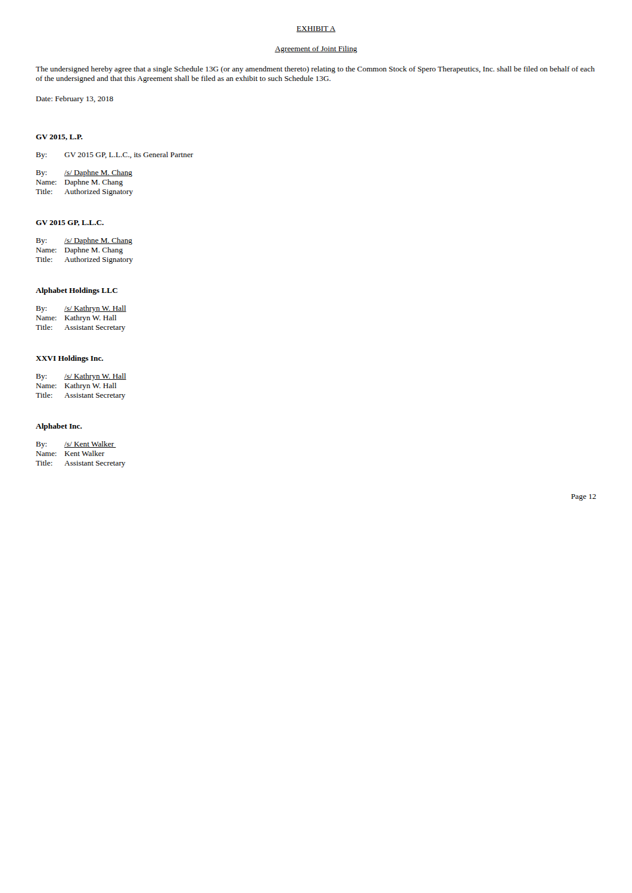EXHIBIT A
Agreement of Joint Filing
The undersigned hereby agree that a single Schedule 13G (or any amendment thereto) relating to the Common Stock of Spero Therapeutics, Inc. shall be filed on behalf of each of the undersigned and that this Agreement shall be filed as an exhibit to such Schedule 13G.
Date: February 13, 2018
GV 2015, L.P.
| By: | GV 2015 GP, L.L.C., its General Partner |
| By: | /s/ Daphne M. Chang |
| Name: | Daphne M. Chang |
| Title: | Authorized Signatory |
GV 2015 GP, L.L.C.
| By: | /s/ Daphne M. Chang |
| Name: | Daphne M. Chang |
| Title: | Authorized Signatory |
Alphabet Holdings LLC
| By: | /s/ Kathryn W. Hall |
| Name: | Kathryn W. Hall |
| Title: | Assistant Secretary |
XXVI Holdings Inc.
| By: | /s/ Kathryn W. Hall |
| Name: | Kathryn W. Hall |
| Title: | Assistant Secretary |
Alphabet Inc.
| By: | /s/ Kent Walker |
| Name: | Kent Walker |
| Title: | Assistant Secretary |
Page 12